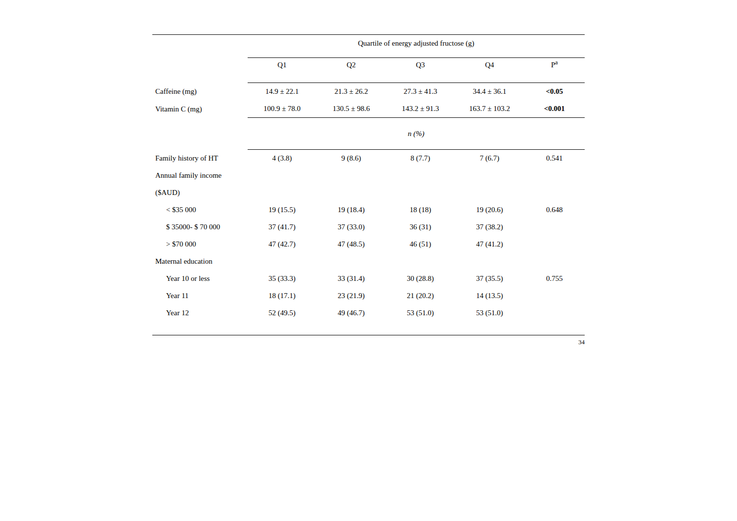| | Quartile of energy adjusted fructose (g) |
| | Q1 | Q2 | Q3 | Q4 | P a |
| Caffeine (mg) | 14.9 ± 22.1 | 21.3 ± 26.2 | 27.3 ± 41.3 | 34.4 ± 36.1 | <0.05 |
| Vitamin C (mg) | 100.9 ± 78.0 | 130.5 ± 98.6 | 143.2 ± 91.3 | 163.7 ± 103.2 | <0.001 |
| | n (%) |
| Family history of HT | 4 (3.8) | 9 (8.6) | 8 (7.7) | 7 (6.7) | 0.541 |
| Annual family income | | | | | |
| ($AUD) | | | | | |
| < $35 000 | 19 (15.5) | 19 (18.4) | 18 (18) | 19 (20.6) | 0.648 |
| $ 35000- $ 70 000 | 37 (41.7) | 37 (33.0) | 36 (31) | 37 (38.2) | |
| > $70 000 | 47 (42.7) | 47 (48.5) | 46 (51) | 47 (41.2) | |
| Maternal education | | | | | |
| Year 10 or less | 35 (33.3) | 33 (31.4) | 30 (28.8) | 37 (35.5) | 0.755 |
| Year 11 | 18 (17.1) | 23 (21.9) | 21 (20.2) | 14 (13.5) | |
| Year 12 | 52 (49.5) | 49 (46.7) | 53 (51.0) | 53 (51.0) | |
34